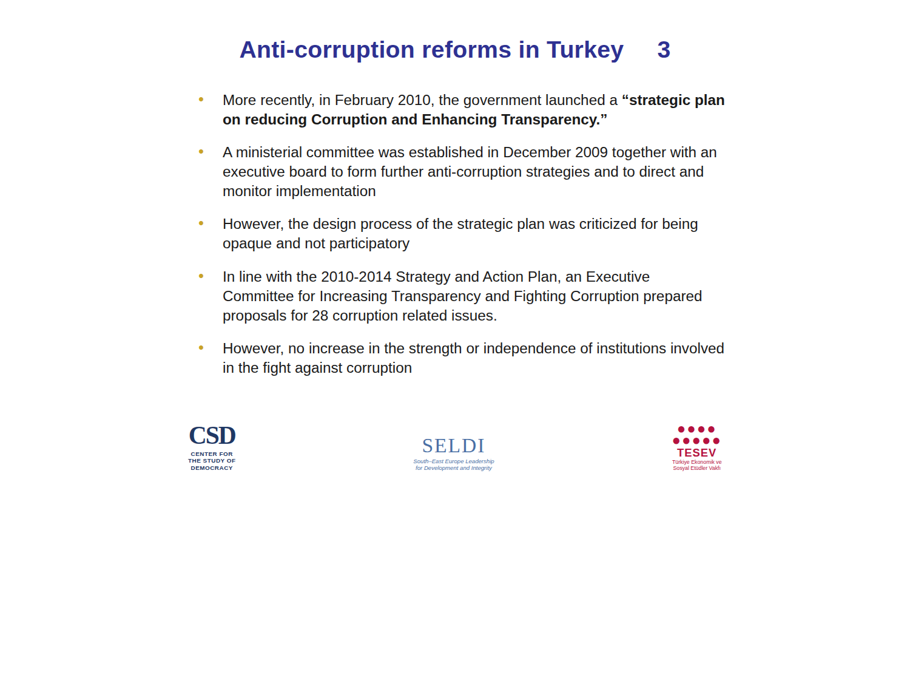Anti-corruption reforms in Turkey3
More recently, in February 2010, the government launched a “strategic plan on reducing Corruption and Enhancing Transparency.”
A ministerial committee was established in December 2009 together with an executive board to form further anti-corruption strategies and to direct and monitor implementation
However, the design process of the strategic plan was criticized for being opaque and not participatory
In line with the 2010-2014 Strategy and Action Plan, an Executive Committee for Increasing Transparency and Fighting Corruption prepared proposals for 28 corruption related issues.
However, no increase in the strength or independence of institutions involved in the fight against corruption
CSD
Center for
the Study of
Democracy
SELDI
South–East Europe Leadership
for Development and Integrity
●●●●
●●●●●
TESEV
Türkiye Ekonomik ve
Sosyal Etüdler Vakfı